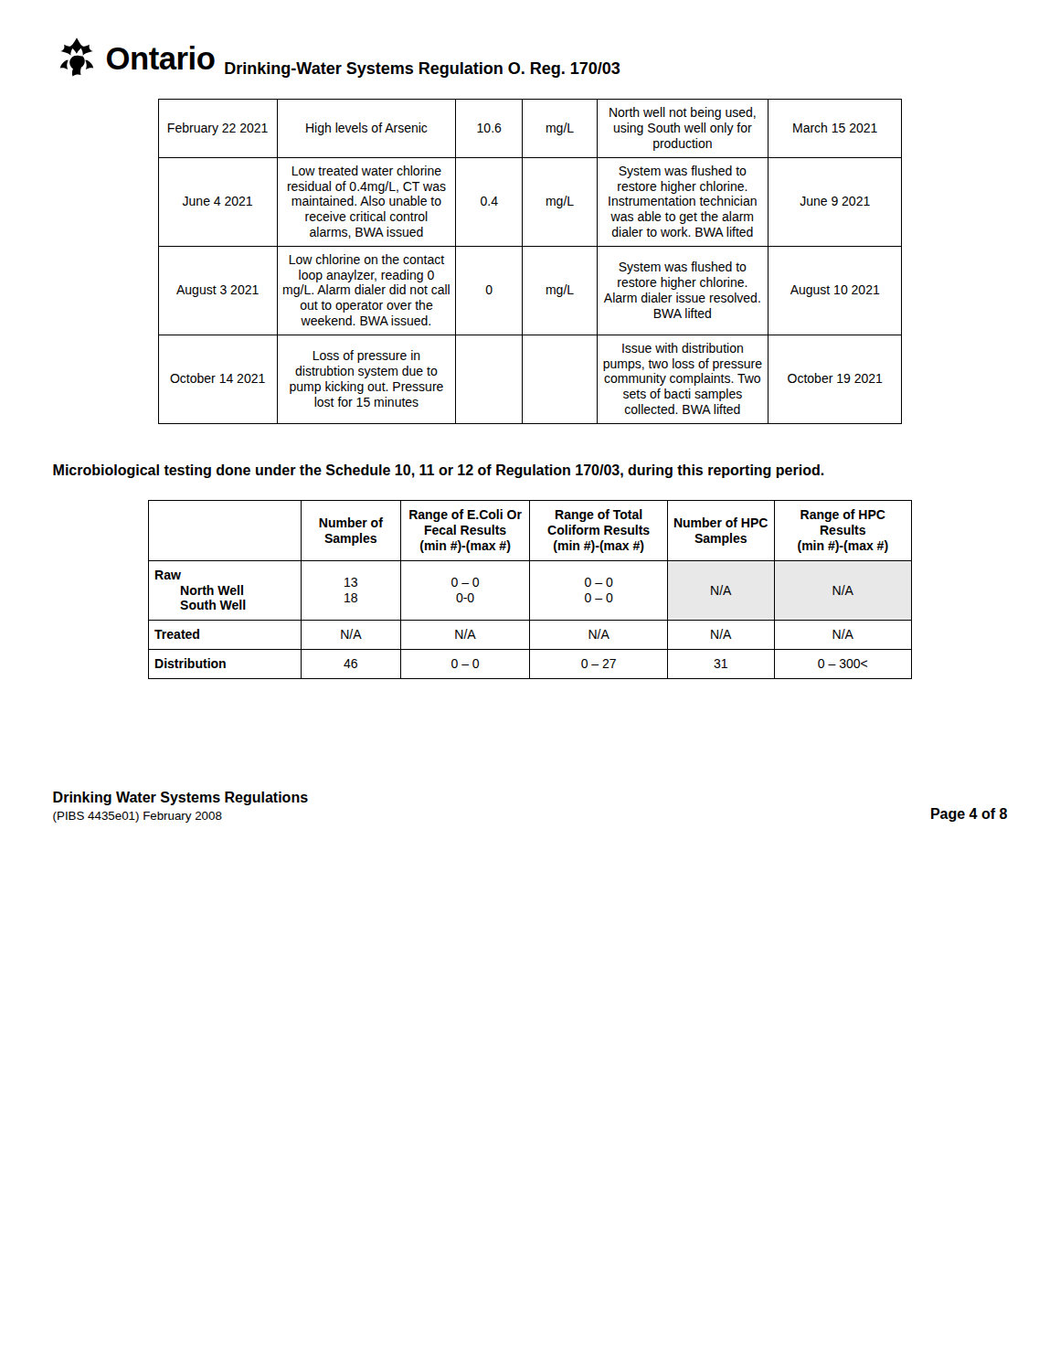Ontario
Drinking-Water Systems Regulation O. Reg. 170/03
| February 22 2021 | High levels of Arsenic | 10.6 | mg/L | North well not being used, using South well only for production | March 15 2021 |
| June 4 2021 | Low treated water chlorine residual of 0.4mg/L, CT was maintained. Also unable to receive critical control alarms, BWA issued | 0.4 | mg/L | System was flushed to restore higher chlorine. Instrumentation technician was able to get the alarm dialer to work. BWA lifted | June 9 2021 |
| August 3 2021 | Low chlorine on the contact loop anaylzer, reading 0 mg/L. Alarm dialer did not call out to operator over the weekend. BWA issued. | 0 | mg/L | System was flushed to restore higher chlorine. Alarm dialer issue resolved. BWA lifted | August 10 2021 |
| October 14 2021 | Loss of pressure in distrubtion system due to pump kicking out. Pressure lost for 15 minutes | | | Issue with distribution pumps, two loss of pressure community complaints. Two sets of bacti samples collected. BWA lifted | October 19 2021 |
Microbiological testing done under the Schedule 10, 11 or 12 of Regulation 170/03, during this reporting period.
| | Number of Samples | Range of E.Coli Or Fecal Results (min #)-(max #) | Range of Total Coliform Results (min #)-(max #) | Number of HPC Samples | Range of HPC Results (min #)-(max #) |
| --- | --- | --- | --- | --- | --- |
| Raw North Well South Well | 13 18 | 0 – 0 0-0 | 0 – 0 0 – 0 | N/A | N/A |
| Treated | N/A | N/A | N/A | N/A | N/A |
| Distribution | 46 | 0 – 0 | 0 – 27 | 31 | 0 – 300< |
Drinking Water Systems Regulations (PIBS 4435e01) February 2008
Page 4 of 8